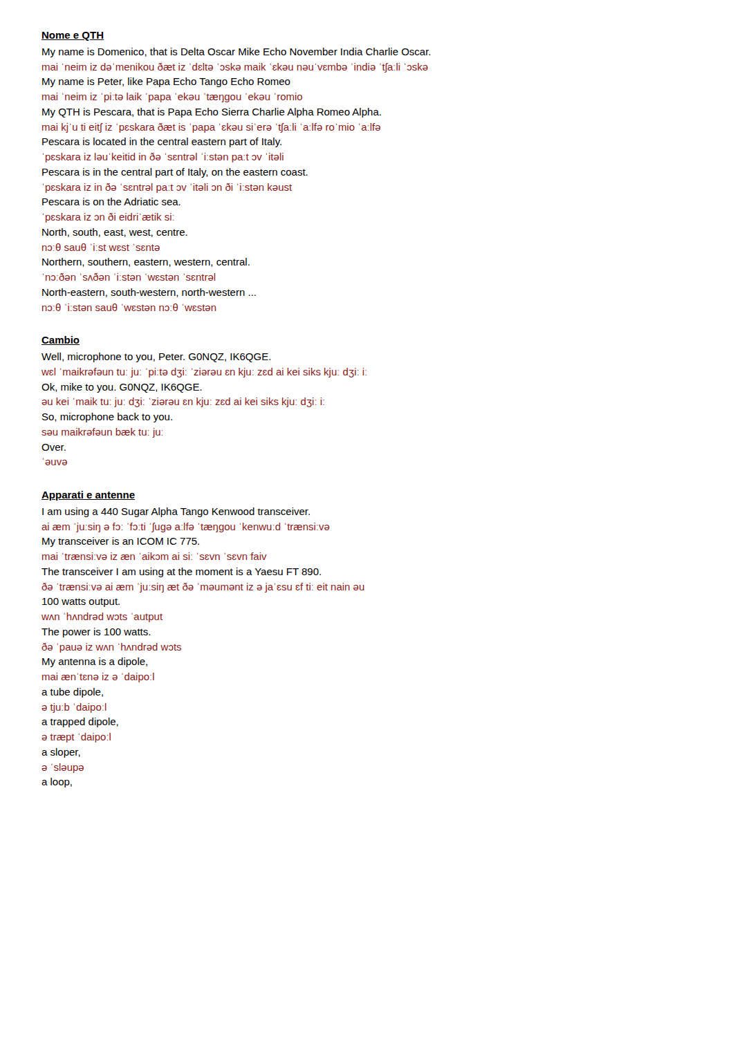Nome e QTH
My name is Domenico, that is Delta Oscar Mike Echo November India Charlie Oscar.
mai ˈneim iz dəˈmenikou ðæt iz ˈdɛltə ˈɔskə maik ˈɛkəu nəuˈvɛmbə ˈindiə ˈtʃaːli ˈɔskə
My name is Peter, like Papa Echo Tango Echo Romeo
mai ˈneim iz ˈpiːtə laik ˈpapa ˈekəu ˈtæŋgou ˈekəu ˈromio
My QTH is Pescara, that is Papa Echo Sierra Charlie Alpha Romeo Alpha.
mai kjˈu ti eitʃ iz ˈpɛskara ðæt is ˈpapa ˈɛkəu siˈerə ˈtʃaːli ˈaːlfə roˈmio ˈaːlfə
Pescara is located in the central eastern part of Italy.
ˈpɛskara iz ləuˈkeitid in ðə ˈsɛntrəl ˈiːstən paːt ɔv ˈitəli
Pescara is in the central part of Italy, on the eastern coast.
ˈpɛskara iz in ðə ˈsɛntrəl paːt ɔv ˈitəli ɔn ði ˈiːstən kəust
Pescara is on the Adriatic sea.
ˈpɛskara iz ɔn ði eidriˈætik siː
North, south, east, west, centre.
nɔːθ sauθ ˈiːst wɛst ˈsɛntə
Northern, southern, eastern, western, central.
ˈnɔːðən ˈsʌðən ˈiːstən ˈwɛstən ˈsɛntrəl
North-eastern, south-western, north-western ...
nɔːθ ˈiːstən sauθ ˈwɛstən nɔːθ ˈwɛstən
Cambio
Well, microphone to you, Peter. G0NQZ, IK6QGE.
wɛl ˈmaikrəfəun tuː juː ˈpiːtə dʒiː ˈziərəu ɛn kjuː zɛd ai kei siks kjuː dʒiː iː
Ok, mike to you. G0NQZ, IK6QGE.
əu kei ˈmaik tuː juː dʒiː ˈziərəu ɛn kjuː zɛd ai kei siks kjuː dʒiː iː
So, microphone back to you.
səu maikrəfəun bæk tuː juː
Over.
ˈəuvə
Apparati e antenne
I am using a 440 Sugar Alpha Tango Kenwood transceiver.
ai æm ˈjuːsiŋ ə fɔː ˈfɔːti ˈʃugə aːlfə ˈtæŋgou ˈkenwuːd ˈtrænsiːvə
My transceiver is an ICOM IC 775.
mai ˈtrænsiːvə iz æn ˈaikɔm ai siː ˈsɛvn ˈsɛvn faiv
The transceiver I am using at the moment is a Yaesu FT 890.
ðə ˈtrænsiːvə ai æm ˈjuːsiŋ æt ðə ˈməumənt iz ə jaˈɛsu ɛf tiː eit nain əu
100 watts output.
wʌn ˈhʌndrəd wɔts ˈautput
The power is 100 watts.
ðə ˈpauə iz wʌn ˈhʌndrəd wɔts
My antenna is a dipole,
mai ænˈtɛnə iz ə ˈdaipoːl
a tube dipole,
ə tjuːb ˈdaipoːl
a trapped dipole,
ə træpt ˈdaipoːl
a sloper,
ə ˈsləupə
a loop,